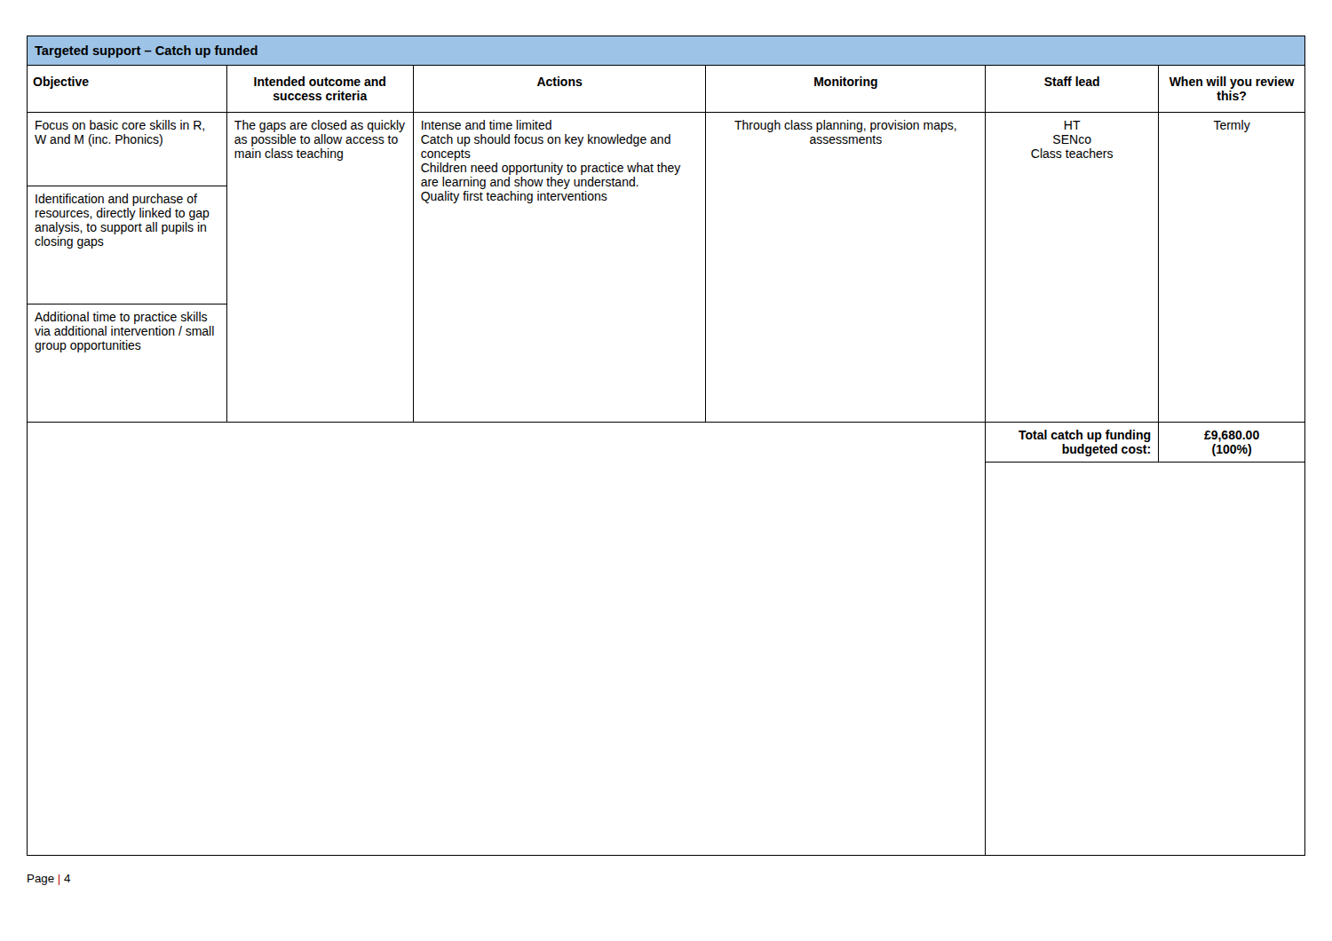| Targeted support – Catch up funded |
| --- |
| Objective | Intended outcome and success criteria | Actions | Monitoring | Staff lead | When will you review this? |
| Focus on basic core skills in R, W and M (inc. Phonics) | The gaps are closed as quickly as possible to allow access to main class teaching | Intense and time limited Catch up should focus on key knowledge and concepts Children need opportunity to practice what they are learning and show they understand. Quality first teaching interventions | Through class planning, provision maps, assessments | HT SENco Class teachers | Termly |
| Identification and purchase of resources, directly linked to gap analysis, to support all pupils in closing gaps |
| Additional time to practice skills via additional intervention / small group opportunities |
| | Total catch up funding budgeted cost: | £9,680.00 (100%) |
Page | 4